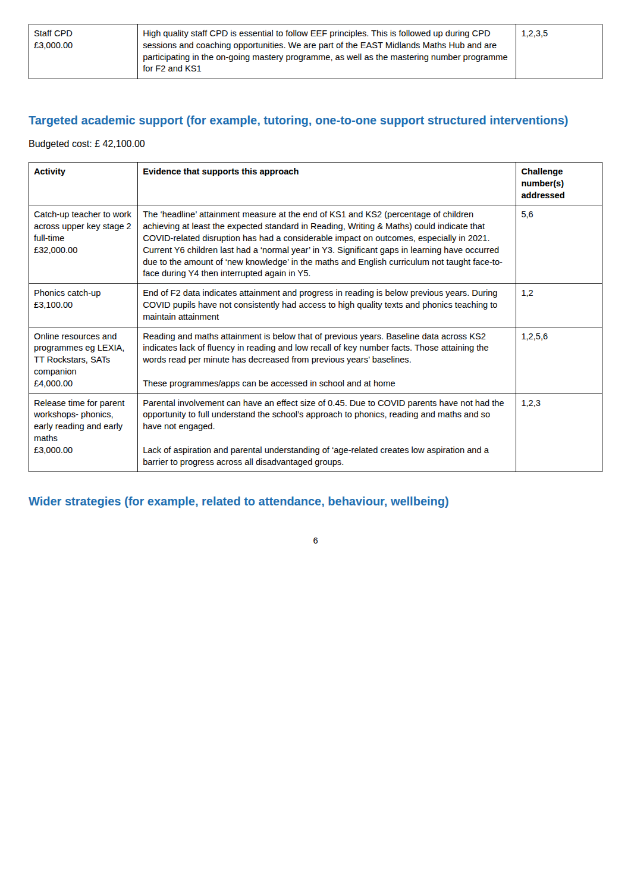| Staff CPD £3,000.00 | High quality staff CPD is essential to follow EEF principles. This is followed up during CPD sessions and coaching opportunities. We are part of the EAST Midlands Maths Hub and are participating in the on-going mastery programme, as well as the mastering number programme for F2 and KS1 | 1,2,3,5 |
Targeted academic support (for example, tutoring, one-to-one support structured interventions)
Budgeted cost: £ 42,100.00
| Activity | Evidence that supports this approach | Challenge number(s) addressed |
| --- | --- | --- |
| Catch-up teacher to work across upper key stage 2 full-time £32,000.00 | The ‘headline’ attainment measure at the end of KS1 and KS2 (percentage of children achieving at least the expected standard in Reading, Writing & Maths) could indicate that COVID-related disruption has had a considerable impact on outcomes, especially in 2021. Current Y6 children last had a ‘normal year’ in Y3. Significant gaps in learning have occurred due to the amount of ‘new knowledge’ in the maths and English curriculum not taught face-to-face during Y4 then interrupted again in Y5. | 5,6 |
| Phonics catch-up £3,100.00 | End of F2 data indicates attainment and progress in reading is below previous years. During COVID pupils have not consistently had access to high quality texts and phonics teaching to maintain attainment | 1,2 |
| Online resources and programmes eg LEXIA, TT Rockstars, SATs companion £4,000.00 | Reading and maths attainment is below that of previous years. Baseline data across KS2 indicates lack of fluency in reading and low recall of key number facts. Those attaining the words read per minute has decreased from previous years’ baselines. These programmes/apps can be accessed in school and at home | 1,2,5,6 |
| Release time for parent workshops- phonics, early reading and early maths £3,000.00 | Parental involvement can have an effect size of 0.45. Due to COVID parents have not had the opportunity to full understand the school’s approach to phonics, reading and maths and so have not engaged. Lack of aspiration and parental understanding of ‘age-related creates low aspiration and a barrier to progress across all disadvantaged groups. | 1,2,3 |
Wider strategies (for example, related to attendance, behaviour, wellbeing)
6